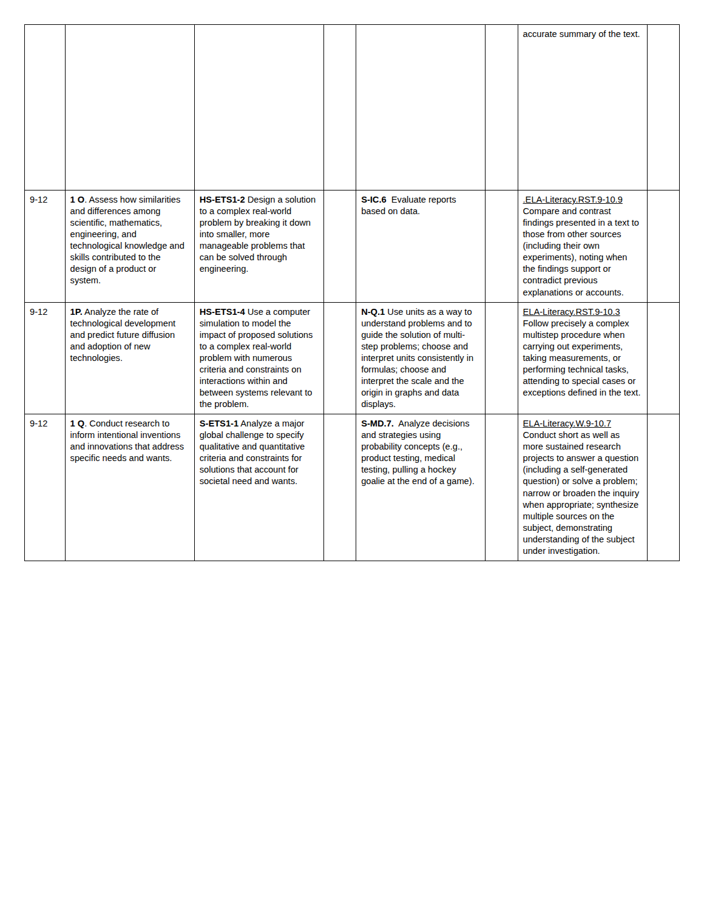| | | | | | | accurate summary of the text. | |
| 9-12 | 1 O . Assess how similarities and differences among scientific, mathematics, engineering, and technological knowledge and skills contributed to the design of a product or system. | HS-ETS1-2 Design a solution to a complex real-world problem by breaking it down into smaller, more manageable problems that can be solved through engineering. | | S-IC.6 Evaluate reports based on data. | | .ELA-Literacy.RST.9-10.9 Compare and contrast findings presented in a text to those from other sources (including their own experiments), noting when the findings support or contradict previous explanations or accounts. | |
| 9-12 | 1P. Analyze the rate of technological development and predict future diffusion and adoption of new technologies. | HS-ETS1-4 Use a computer simulation to model the impact of proposed solutions to a complex real-world problem with numerous criteria and constraints on interactions within and between systems relevant to the problem. | | N-Q.1 Use units as a way to understand problems and to guide the solution of multi-step problems; choose and interpret units consistently in formulas; choose and interpret the scale and the origin in graphs and data displays. | | ELA-Literacy.RST.9-10.3 Follow precisely a complex multistep procedure when carrying out experiments, taking measurements, or performing technical tasks, attending to special cases or exceptions defined in the text. | |
| 9-12 | 1 Q . Conduct research to inform intentional inventions and innovations that address specific needs and wants. | S-ETS1-1 Analyze a major global challenge to specify qualitative and quantitative criteria and constraints for solutions that account for societal need and wants. | | S-MD.7. Analyze decisions and strategies using probability concepts (e.g., product testing, medical testing, pulling a hockey goalie at the end of a game). | | ELA-Literacy.W.9-10.7 Conduct short as well as more sustained research projects to answer a question (including a self-generated question) or solve a problem; narrow or broaden the inquiry when appropriate; synthesize multiple sources on the subject, demonstrating understanding of the subject under investigation. | |